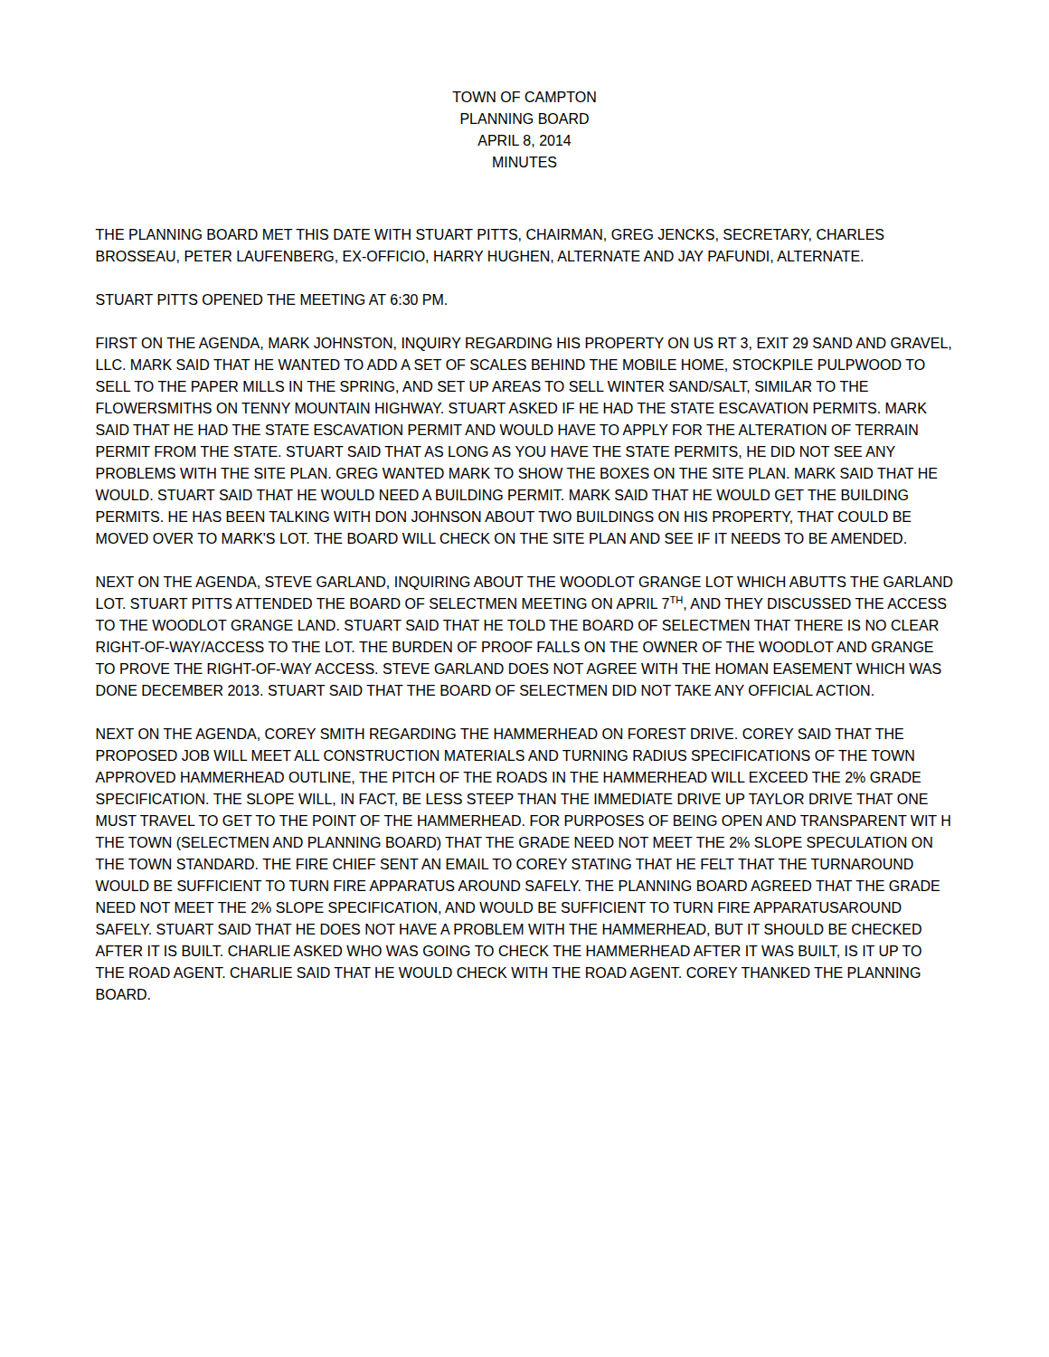Town of Campton
Planning Board
April 8, 2014
Minutes
The Planning Board met this date with Stuart Pitts, Chairman, Greg Jencks, Secretary, Charles Brosseau, Peter Laufenberg, Ex-Officio, Harry Hughen, Alternate and Jay Pafundi, Alternate.
Stuart Pitts opened the meeting at 6:30 PM.
First on the agenda, Mark Johnston, inquiry regarding his property on US Rt 3, Exit 29 Sand and Gravel, LLC. Mark said that he wanted to add a set of scales behind the mobile home, stockpile pulpwood to sell to the paper mills in the spring, and set up areas to sell winter sand/salt, similar to the Flowersmiths on Tenny Mountain Highway. Stuart asked if he had the State escavation permits. Mark said that he had the State escavation permit and would have to apply for the Alteration of Terrain permit from the State. Stuart said that as long as you have the State permits, he did not see any problems with the site plan. Greg wanted Mark to show the boxes on the site plan. Mark said that he would. Stuart said that he would need a building permit. Mark said that he would get the building permits. He has been talking with Don Johnson about two buildings on his property, that could be moved over to Mark's lot. The Board will check on the site plan and see if it needs to be amended.
Next on the agenda, Steve Garland, inquiring about the Woodlot Grange lot which abutts the Garland lot. Stuart Pitts attended the Board of Selectmen meeting on April 7th, and they discussed the access to the Woodlot Grange land. Stuart said that he told the Board of Selectmen that there is no clear right-of-way/access to the lot. The burden of proof falls on the owner of the Woodlot and Grange to prove the right-of-way access. Steve Garland does not agree with the Homan easement which was done December 2013. Stuart said that the Board of Selectmen did not take any official action.
Next on the agenda, Corey Smith regarding the hammerhead on Forest Drive. Corey said that the proposed job will meet all construction materials and turning radius specifications of the Town approved hammerhead outline, the pitch of the roads in the hammerhead will exceed the 2% grade specification. The slope will, in fact, be less steep than the immediate drive up Taylor Drive that one must travel to get to the point of the hammerhead. For purposes of being open and transparent wit h the Town (Selectmen and Planning Board) that the grade need not meet the 2% slope speculation on the Town standard. The Fire Chief sent an email to Corey stating that he felt that the turnaround would be sufficient to turn fire apparatus around safely. The Planning Board agreed that the grade need not meet the 2% slope specification, and would be sufficient to turn fire apparatusaround safely. Stuart said that he does not have a problem with the hammerhead, but it should be checked after it is built. Charlie asked who was going to check the hammerhead after it was built, is it up to the Road Agent. Charlie said that he would check with the Road Agent. Corey thanked the Planning Board.